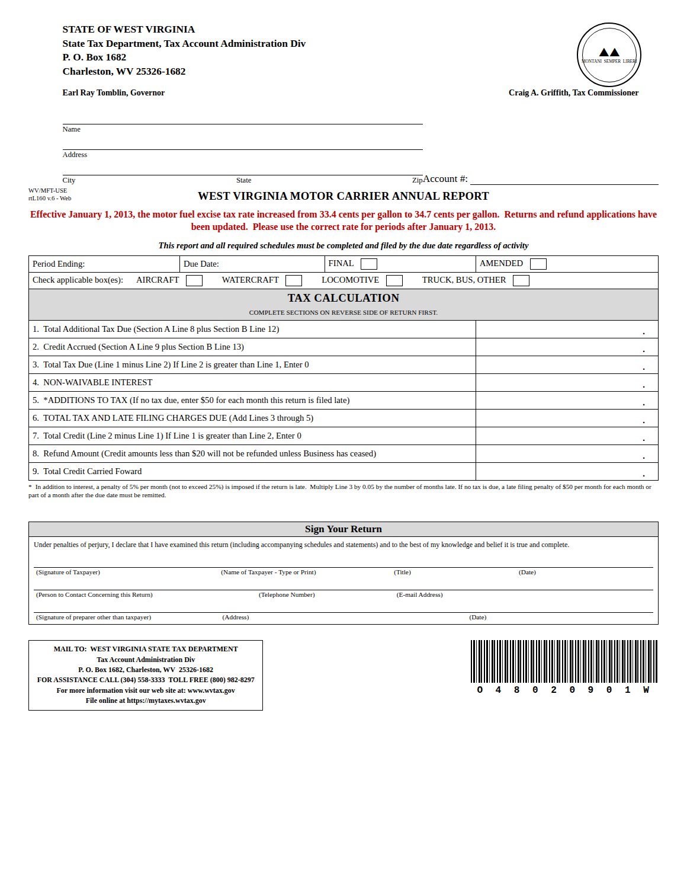STATE OF WEST VIRGINIA
State Tax Department, Tax Account Administration Div
P. O. Box 1682
Charleston, WV 25326-1682
⛰⛰
MONTANI SEMPER LIBERI
Earl Ray Tomblin, Governor
Craig A. Griffith, Tax Commissioner
Name
Address
City State Zip
Account #:
WV/MFT-USE
rtL160 v.6 - Web
WEST VIRGINIA MOTOR CARRIER ANNUAL REPORT
Effective January 1, 2013, the motor fuel excise tax rate increased from 33.4 cents per gallon to 34.7 cents per gallon. Returns and refund applications have been updated. Please use the correct rate for periods after January 1, 2013.
This report and all required schedules must be completed and filed by the due date regardless of activity
| Period Ending: | Due Date: | FINAL | AMENDED |
| Check applicable box(es): AIRCRAFT WATERCRAFT LOCOMOTIVE TRUCK, BUS, OTHER |
| TAX CALCULATION COMPLETE SECTIONS ON REVERSE SIDE OF RETURN FIRST. |
| 1. Total Additional Tax Due (Section A Line 8 plus Section B Line 12) | . |
| 2. Credit Accrued (Section A Line 9 plus Section B Line 13) | . |
| 3. Total Tax Due (Line 1 minus Line 2) If Line 2 is greater than Line 1, Enter 0 | . |
| 4. NON-WAIVABLE INTEREST | . |
| 5. *ADDITIONS TO TAX (If no tax due, enter $50 for each month this return is filed late) | . |
| 6. TOTAL TAX AND LATE FILING CHARGES DUE (Add Lines 3 through 5) | . |
| 7. Total Credit (Line 2 minus Line 1) If Line 1 is greater than Line 2, Enter 0 | . |
| 8. Refund Amount (Credit amounts less than $20 will not be refunded unless Business has ceased) | . |
| 9. Total Credit Carried Foward | . |
*In addition to interest, a penalty of 5% per month (not to exceed 25%) is imposed if the return is late. Multiply Line 3 by 0.05 by the number of months late. If no tax is due, a late filing penalty of $50 per month for each month or part of a month after the due date must be remitted.
Sign Your Return
Under penalties of perjury, I declare that I have examined this return (including accompanying schedules and statements) and to the best of my knowledge and belief it is true and complete.
(Signature of Taxpayer)
(Name of Taxpayer - Type or Print)
(Title)
(Date)
(Person to Contact Concerning this Return)
(Telephone Number)
(E-mail Address)
(Signature of preparer other than taxpayer)
(Address)
(Date)
MAIL TO: WEST VIRGINIA STATE TAX DEPARTMENT
Tax Account Administration Div
P. O. Box 1682, Charleston, WV 25326-1682
FOR ASSISTANCE CALL (304) 558-3333 TOLL FREE (800) 982-8297
For more information visit our web site at: www.wvtax.gov
File online at https://mytaxes.wvtax.gov
O 4 8 0 2 0 9 0 1 W